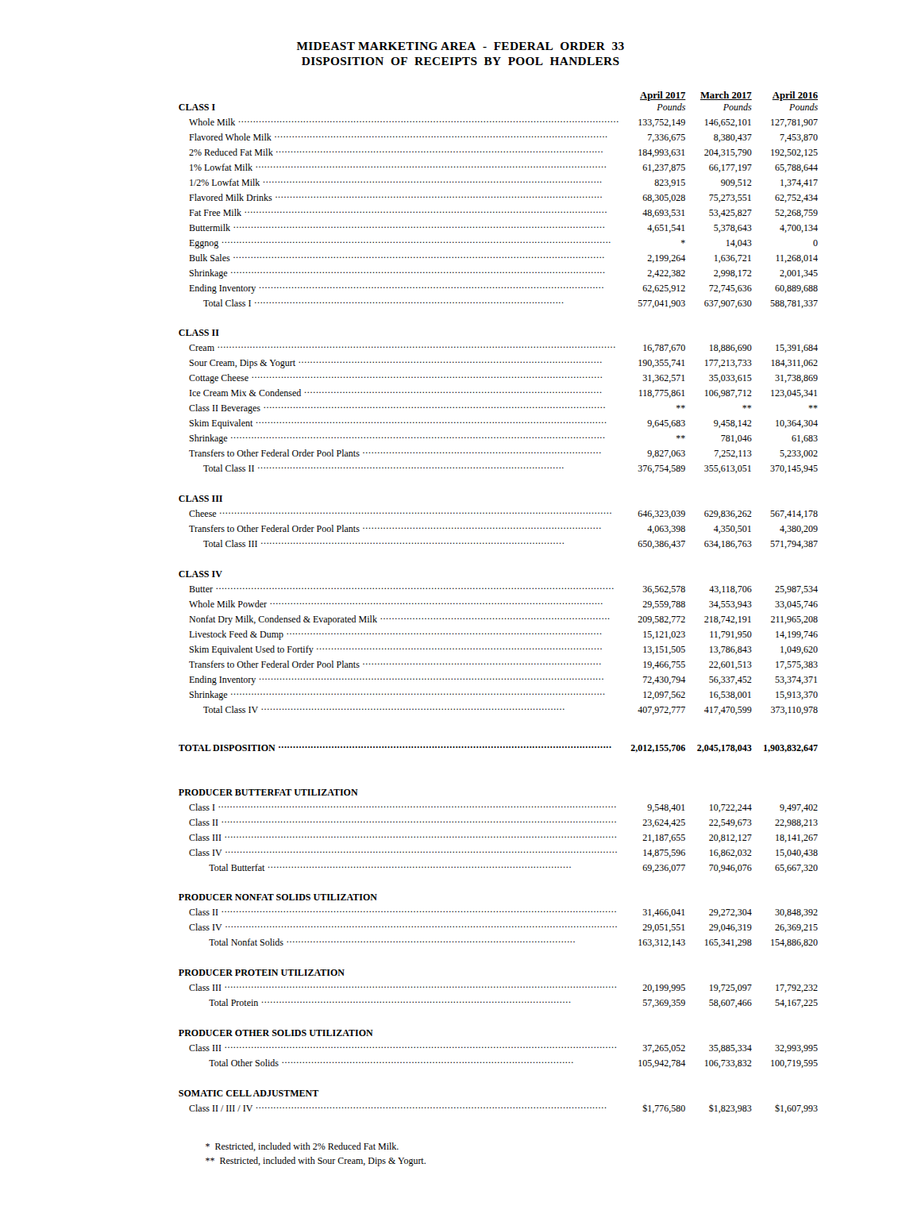MIDEAST MARKETING AREA - FEDERAL ORDER 33
DISPOSITION OF RECEIPTS BY POOL HANDLERS
| | April 2017 | March 2017 | April 2016 |
| CLASS I | Pounds | Pounds | Pounds |
| Whole Milk ................................................................................................................................. | 133,752,149 | 146,652,101 | 127,781,907 |
| Flavored Whole Milk ................................................................................................................. | 7,336,675 | 8,380,437 | 7,453,870 |
| 2% Reduced Fat Milk ............................................................................................................... | 184,993,631 | 204,315,790 | 192,502,125 |
| 1% Lowfat Milk ....................................................................................................................... | 61,237,875 | 66,177,197 | 65,788,644 |
| 1/2% Lowfat Milk ................................................................................................................... | 823,915 | 909,512 | 1,374,417 |
| Flavored Milk Drinks ............................................................................................................... | 68,305,028 | 75,273,551 | 62,752,434 |
| Fat Free Milk ........................................................................................................................... | 48,693,531 | 53,425,827 | 52,268,759 |
| Buttermilk .............................................................................................................................. | 4,651,541 | 5,378,643 | 4,700,134 |
| Eggnog .................................................................................................................................... | * | 14,043 | 0 |
| Bulk Sales .............................................................................................................................. | 2,199,264 | 1,636,721 | 11,268,014 |
| Shrinkage ............................................................................................................................... | 2,422,382 | 2,998,172 | 2,001,345 |
| Ending Inventory ..................................................................................................................... | 62,625,912 | 72,745,636 | 60,889,688 |
| Total Class I ......................................................................................................... | 577,041,903 | 637,907,630 | 588,781,337 |
| CLASS II | | | |
| Cream ....................................................................................................................................... | 16,787,670 | 18,886,690 | 15,391,684 |
| Sour Cream, Dips & Yogurt ....................................................................................................... | 190,355,741 | 177,213,733 | 184,311,062 |
| Cottage Cheese ....................................................................................................................... | 31,362,571 | 35,033,615 | 31,738,869 |
| Ice Cream Mix & Condensed ..................................................................................................... | 118,775,861 | 106,987,712 | 123,045,341 |
| Class II Beverages .................................................................................................................... | ** | ** | ** |
| Skim Equivalent ....................................................................................................................... | 9,645,683 | 9,458,142 | 10,364,304 |
| Shrinkage ............................................................................................................................... | ** | 781,046 | 61,683 |
| Transfers to Other Federal Order Pool Plants ................................................................................. | 9,827,063 | 7,252,113 | 5,233,002 |
| Total Class II ........................................................................................................ | 376,754,589 | 355,613,051 | 370,145,945 |
| CLASS III | | | |
| Cheese ..................................................................................................................................... | 646,323,039 | 629,836,262 | 567,414,178 |
| Transfers to Other Federal Order Pool Plants ................................................................................. | 4,063,398 | 4,350,501 | 4,380,209 |
| Total Class III ....................................................................................................... | 650,386,437 | 634,186,763 | 571,794,387 |
| CLASS IV | | | |
| Butter ....................................................................................................................................... | 36,562,578 | 43,118,706 | 25,987,534 |
| Whole Milk Powder ................................................................................................................. | 29,559,788 | 34,553,943 | 33,045,746 |
| Nonfat Dry Milk, Condensed & Evaporated Milk .............................................................................. | 209,582,772 | 218,742,191 | 211,965,208 |
| Livestock Feed & Dump ........................................................................................................... | 15,121,023 | 11,791,950 | 14,199,746 |
| Skim Equivalent Used to Fortify ................................................................................................. | 13,151,505 | 13,786,843 | 1,049,620 |
| Transfers to Other Federal Order Pool Plants ................................................................................. | 19,466,755 | 22,601,513 | 17,575,383 |
| Ending Inventory ..................................................................................................................... | 72,430,794 | 56,337,452 | 53,374,371 |
| Shrinkage ............................................................................................................................... | 12,097,562 | 16,538,001 | 15,913,370 |
| Total Class IV ....................................................................................................... | 407,972,777 | 417,470,599 | 373,110,978 |
| TOTAL DISPOSITION ................................................................................................................. | 2,012,155,706 | 2,045,178,043 | 1,903,832,647 |
| PRODUCER BUTTERFAT UTILIZATION | | | |
| Class I ....................................................................................................................................... | 9,548,401 | 10,722,244 | 9,497,402 |
| Class II ...................................................................................................................................... | 23,624,425 | 22,549,673 | 22,988,213 |
| Class III ..................................................................................................................................... | 21,187,655 | 20,812,127 | 18,141,267 |
| Class IV ..................................................................................................................................... | 14,875,596 | 16,862,032 | 15,040,438 |
| Total Butterfat ....................................................................................................... | 69,236,077 | 70,946,076 | 65,667,320 |
| PRODUCER NONFAT SOLIDS UTILIZATION | | | |
| Class II ...................................................................................................................................... | 31,466,041 | 29,272,304 | 30,848,392 |
| Class IV ..................................................................................................................................... | 29,051,551 | 29,046,319 | 26,369,215 |
| Total Nonfat Solids .................................................................................................. | 163,312,143 | 165,341,298 | 154,886,820 |
| PRODUCER PROTEIN UTILIZATION | | | |
| Class III ..................................................................................................................................... | 20,199,995 | 19,725,097 | 17,792,232 |
| Total Protein ......................................................................................................... | 57,369,359 | 58,607,466 | 54,167,225 |
| PRODUCER OTHER SOLIDS UTILIZATION | | | |
| Class III ..................................................................................................................................... | 37,265,052 | 35,885,334 | 32,993,995 |
| Total Other Solids ................................................................................................... | 105,942,784 | 106,733,832 | 100,719,595 |
| SOMATIC CELL ADJUSTMENT | | | |
| Class II / III / IV ....................................................................................................................... | $1,776,580 | $1,823,983 | $1,607,993 |
* Restricted, included with 2% Reduced Fat Milk.
** Restricted, included with Sour Cream, Dips & Yogurt.